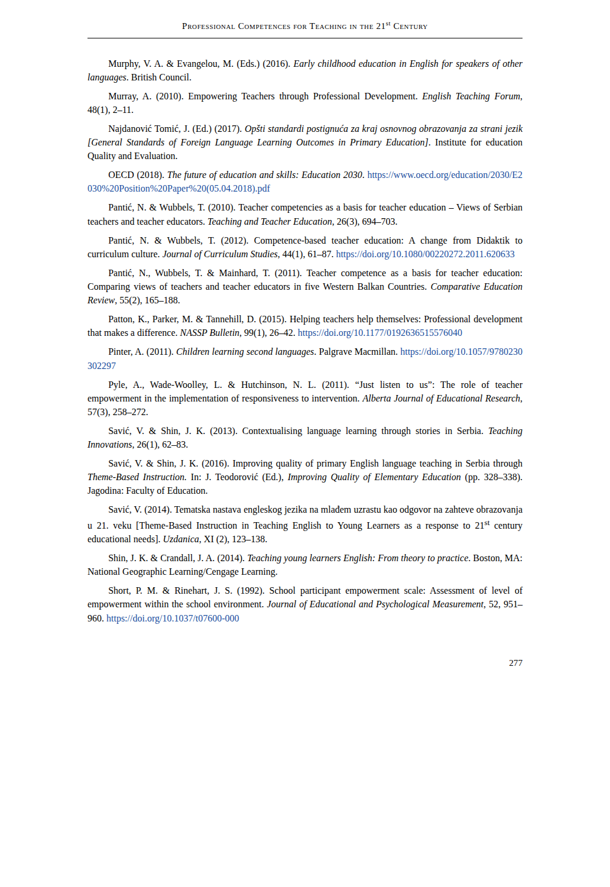Professional Competences for Teaching in the 21st Century
Murphy, V. A. & Evangelou, M. (Eds.) (2016). Early childhood education in English for speakers of other languages. British Council.
Murray, A. (2010). Empowering Teachers through Professional Development. English Teaching Forum, 48(1), 2–11.
Najdanović Tomić, J. (Ed.) (2017). Opšti standardi postignuća za kraj osnovnog obrazovanja za strani jezik [General Standards of Foreign Language Learning Outcomes in Primary Education]. Institute for education Quality and Evaluation.
OECD (2018). The future of education and skills: Education 2030. https://www.oecd.org/education/2030/E2030%20Position%20Paper%20(05.04.2018).pdf
Pantić, N. & Wubbels, T. (2010). Teacher competencies as a basis for teacher education – Views of Serbian teachers and teacher educators. Teaching and Teacher Education, 26(3), 694–703.
Pantić, N. & Wubbels, T. (2012). Competence-based teacher education: A change from Didaktik to curriculum culture. Journal of Curriculum Studies, 44(1), 61–87. https://doi.org/10.1080/00220272.2011.620633
Pantić, N., Wubbels, T. & Mainhard, T. (2011). Teacher competence as a basis for teacher education: Comparing views of teachers and teacher educators in five Western Balkan Countries. Comparative Education Review, 55(2), 165–188.
Patton, K., Parker, M. & Tannehill, D. (2015). Helping teachers help themselves: Professional development that makes a difference. NASSP Bulletin, 99(1), 26–42. https://doi.org/10.1177/0192636515576040
Pinter, A. (2011). Children learning second languages. Palgrave Macmillan. https://doi.org/10.1057/9780230302297
Pyle, A., Wade-Woolley, L. & Hutchinson, N. L. (2011). “Just listen to us”: The role of teacher empowerment in the implementation of responsiveness to intervention. Alberta Journal of Educational Research, 57(3), 258–272.
Savić, V. & Shin, J. K. (2013). Contextualising language learning through stories in Serbia. Teaching Innovations, 26(1), 62–83.
Savić, V. & Shin, J. K. (2016). Improving quality of primary English language teaching in Serbia through Theme-Based Instruction. In: J. Teodorović (Ed.), Improving Quality of Elementary Education (pp. 328–338). Jagodina: Faculty of Education.
Savić, V. (2014). Tematska nastava engleskog jezika na mlađem uzrastu kao odgovor na zahteve obrazovanja u 21. veku [Theme-Based Instruction in Teaching English to Young Learners as a response to 21st century educational needs]. Uzdanica, XI (2), 123–138.
Shin, J. K. & Crandall, J. A. (2014). Teaching young learners English: From theory to practice. Boston, MA: National Geographic Learning/Cengage Learning.
Short, P. M. & Rinehart, J. S. (1992). School participant empowerment scale: Assessment of level of empowerment within the school environment. Journal of Educational and Psychological Measurement, 52, 951–960. https://doi.org/10.1037/t07600-000
277